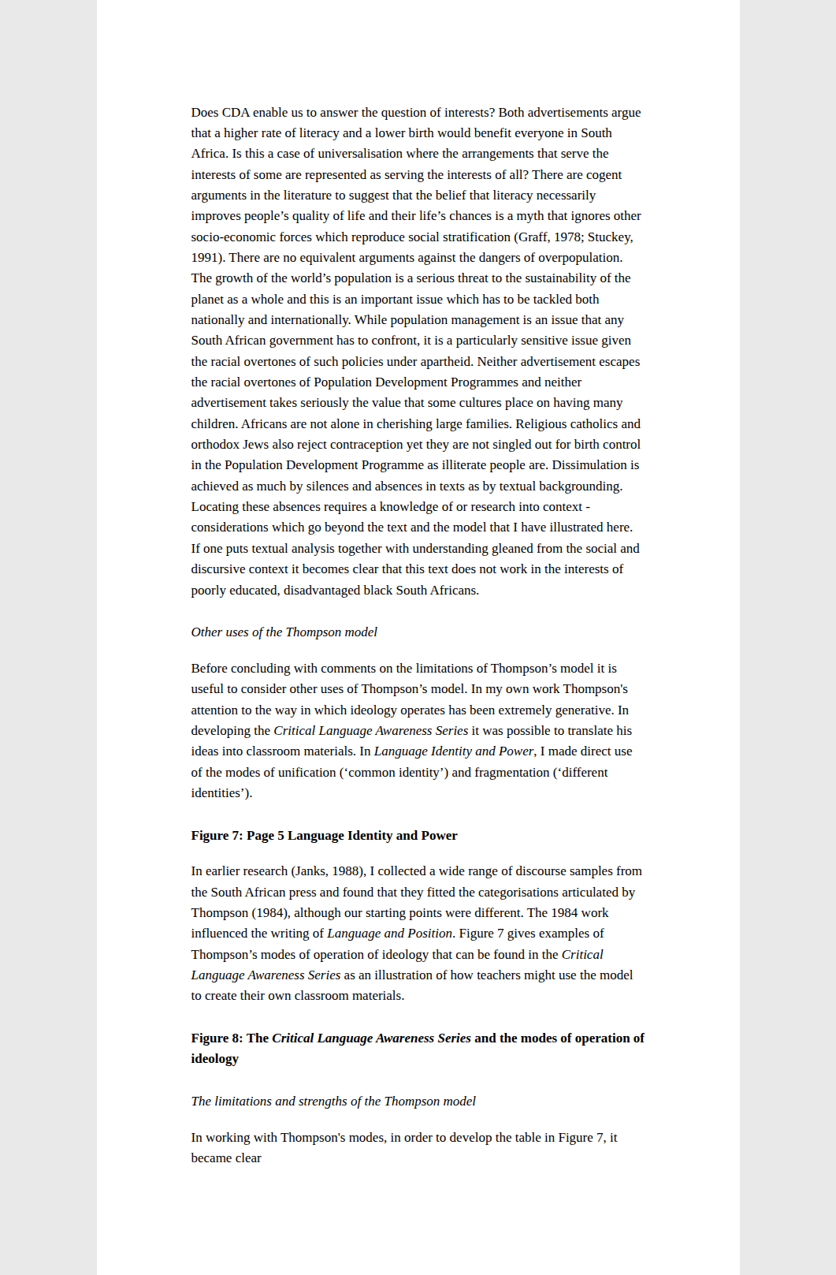Does CDA enable us to answer the question of interests? Both advertisements argue that a higher rate of literacy and a lower birth would benefit everyone in South Africa. Is this a case of universalisation where the arrangements that serve the interests of some are represented as serving the interests of all? There are cogent arguments in the literature to suggest that the belief that literacy necessarily improves people’s quality of life and their life’s chances is a myth that ignores other socio-economic forces which reproduce social stratification (Graff, 1978; Stuckey, 1991). There are no equivalent arguments against the dangers of overpopulation. The growth of the world’s population is a serious threat to the sustainability of the planet as a whole and this is an important issue which has to be tackled both nationally and internationally. While population management is an issue that any South African government has to confront, it is a particularly sensitive issue given the racial overtones of such policies under apartheid. Neither advertisement escapes the racial overtones of Population Development Programmes and neither advertisement takes seriously the value that some cultures place on having many children. Africans are not alone in cherishing large families. Religious catholics and orthodox Jews also reject contraception yet they are not singled out for birth control in the Population Development Programme as illiterate people are. Dissimulation is achieved as much by silences and absences in texts as by textual backgrounding. Locating these absences requires a knowledge of or research into context - considerations which go beyond the text and the model that I have illustrated here. If one puts textual analysis together with understanding gleaned from the social and discursive context it becomes clear that this text does not work in the interests of poorly educated, disadvantaged black South Africans.
Other uses of the Thompson model
Before concluding with comments on the limitations of Thompson’s model it is useful to consider other uses of Thompson’s model. In my own work Thompson's attention to the way in which ideology operates has been extremely generative. In developing the Critical Language Awareness Series it was possible to translate his ideas into classroom materials. In Language Identity and Power, I made direct use of the modes of unification (‘common identity’) and fragmentation (‘different identities’).
Figure 7: Page 5 Language Identity and Power
In earlier research (Janks, 1988), I collected a wide range of discourse samples from the South African press and found that they fitted the categorisations articulated by Thompson (1984), although our starting points were different. The 1984 work influenced the writing of Language and Position. Figure 7 gives examples of Thompson’s modes of operation of ideology that can be found in the Critical Language Awareness Series as an illustration of how teachers might use the model to create their own classroom materials.
Figure 8: The Critical Language Awareness Series and the modes of operation of ideology
The limitations and strengths of the Thompson model
In working with Thompson's modes, in order to develop the table in Figure 7, it became clear